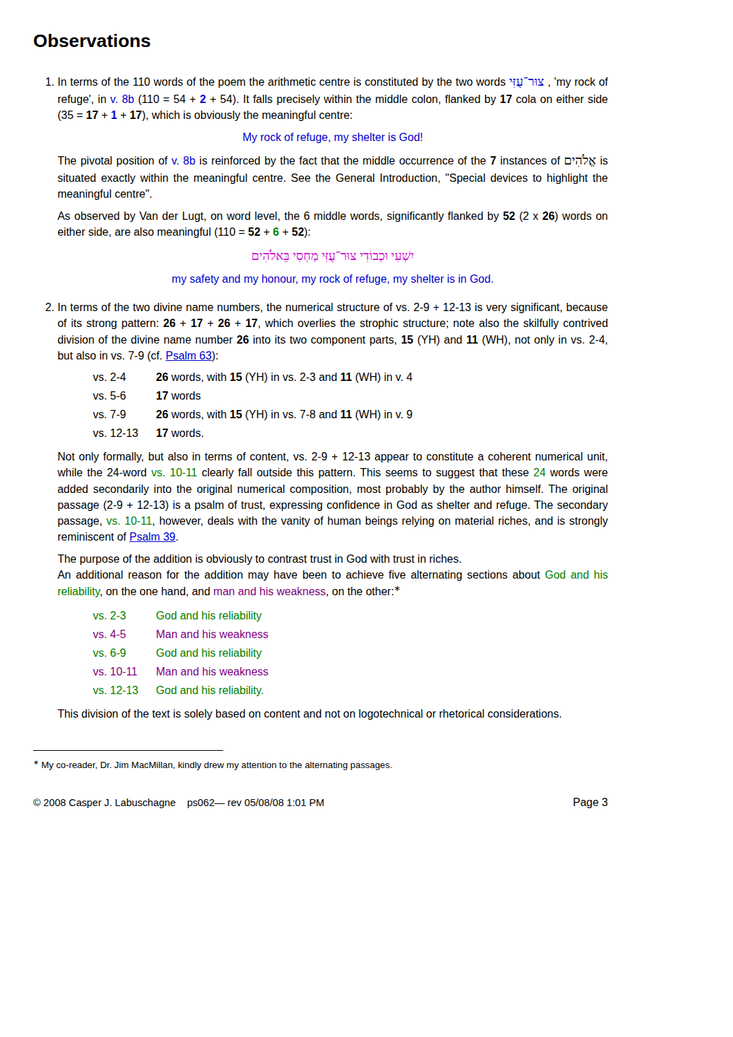Observations
In terms of the 110 words of the poem the arithmetic centre is constituted by the two words צוּר־עֻזִּי , 'my rock of refuge', in v. 8b (110 = 54 + 2 + 54). It falls precisely within the middle colon, flanked by 17 cola on either side (35 = 17 + 1 + 17), which is obviously the meaningful centre:
My rock of refuge, my shelter is God!
The pivotal position of v. 8b is reinforced by the fact that the middle occurrence of the 7 instances of אֱלֹהִים is situated exactly within the meaningful centre. See the General Introduction, "Special devices to highlight the meaningful centre".
As observed by Van der Lugt, on word level, the 6 middle words, significantly flanked by 52 (2 x 26) words on either side, are also meaningful (110 = 52 + 6 + 52):
יִשְׁעִי וּכְבוֹדִי צוּר־עֻזִּי מַחְסִי בֵּאלֹהִים
my safety and my honour, my rock of refuge, my shelter is in God.
In terms of the two divine name numbers, the numerical structure of vs. 2-9 + 12-13 is very significant, because of its strong pattern: 26 + 17 + 26 + 17, which overlies the strophic structure; note also the skilfully contrived division of the divine name number 26 into its two component parts, 15 (YH) and 11 (WH), not only in vs. 2-4, but also in vs. 7-9 (cf. Psalm 63):
| vs. 2-4 | 26 words, with 15 (YH) in vs. 2-3 and 11 (WH) in v. 4 |
| vs. 5-6 | 17 words |
| vs. 7-9 | 26 words, with 15 (YH) in vs. 7-8 and 11 (WH) in v. 9 |
| vs. 12-13 | 17 words. |
Not only formally, but also in terms of content, vs. 2-9 + 12-13 appear to constitute a coherent numerical unit, while the 24-word vs. 10-11 clearly fall outside this pattern. This seems to suggest that these 24 words were added secondarily into the original numerical composition, most probably by the author himself. The original passage (2-9 + 12-13) is a psalm of trust, expressing confidence in God as shelter and refuge. The secondary passage, vs. 10-11, however, deals with the vanity of human beings relying on material riches, and is strongly reminiscent of Psalm 39.
The purpose of the addition is obviously to contrast trust in God with trust in riches.
An additional reason for the addition may have been to achieve five alternating sections about God and his reliability, on the one hand, and man and his weakness, on the other:∗
| vs. 2-3 | God and his reliability |
| vs. 4-5 | Man and his weakness |
| vs. 6-9 | God and his reliability |
| vs. 10-11 | Man and his weakness |
| vs. 12-13 | God and his reliability. |
This division of the text is solely based on content and not on logotechnical or rhetorical considerations.
∗ My co-reader, Dr. Jim MacMillan, kindly drew my attention to the alternating passages.
© 2008 Casper J. Labuschagne ps062— rev 05/08/08 1:01 PM Page 3